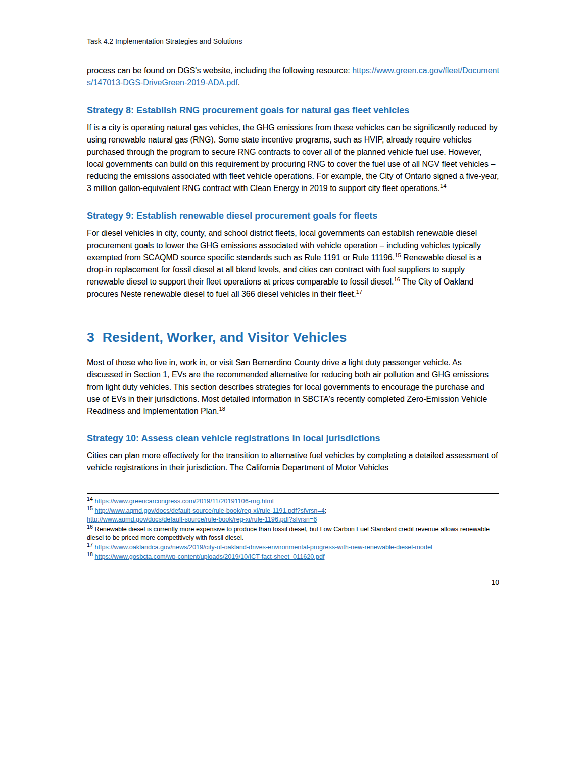Task 4.2 Implementation Strategies and Solutions
process can be found on DGS's website, including the following resource: https://www.green.ca.gov/fleet/Documents/147013-DGS-DriveGreen-2019-ADA.pdf.
Strategy 8: Establish RNG procurement goals for natural gas fleet vehicles
If is a city is operating natural gas vehicles, the GHG emissions from these vehicles can be significantly reduced by using renewable natural gas (RNG). Some state incentive programs, such as HVIP, already require vehicles purchased through the program to secure RNG contracts to cover all of the planned vehicle fuel use. However, local governments can build on this requirement by procuring RNG to cover the fuel use of all NGV fleet vehicles – reducing the emissions associated with fleet vehicle operations. For example, the City of Ontario signed a five-year, 3 million gallon-equivalent RNG contract with Clean Energy in 2019 to support city fleet operations.14
Strategy 9: Establish renewable diesel procurement goals for fleets
For diesel vehicles in city, county, and school district fleets, local governments can establish renewable diesel procurement goals to lower the GHG emissions associated with vehicle operation – including vehicles typically exempted from SCAQMD source specific standards such as Rule 1191 or Rule 11196.15 Renewable diesel is a drop-in replacement for fossil diesel at all blend levels, and cities can contract with fuel suppliers to supply renewable diesel to support their fleet operations at prices comparable to fossil diesel.16 The City of Oakland procures Neste renewable diesel to fuel all 366 diesel vehicles in their fleet.17
3 Resident, Worker, and Visitor Vehicles
Most of those who live in, work in, or visit San Bernardino County drive a light duty passenger vehicle. As discussed in Section 1, EVs are the recommended alternative for reducing both air pollution and GHG emissions from light duty vehicles. This section describes strategies for local governments to encourage the purchase and use of EVs in their jurisdictions. Most detailed information in SBCTA's recently completed Zero-Emission Vehicle Readiness and Implementation Plan.18
Strategy 10: Assess clean vehicle registrations in local jurisdictions
Cities can plan more effectively for the transition to alternative fuel vehicles by completing a detailed assessment of vehicle registrations in their jurisdiction. The California Department of Motor Vehicles
14 https://www.greencarcongress.com/2019/11/20191106-rng.html
15 http://www.aqmd.gov/docs/default-source/rule-book/reg-xi/rule-1191.pdf?sfvrsn=4;
http://www.aqmd.gov/docs/default-source/rule-book/reg-xi/rule-1196.pdf?sfvrsn=6
16 Renewable diesel is currently more expensive to produce than fossil diesel, but Low Carbon Fuel Standard credit revenue allows renewable diesel to be priced more competitively with fossil diesel.
17 https://www.oaklandca.gov/news/2019/city-of-oakland-drives-environmental-progress-with-new-renewable-diesel-model
18 https://www.gosbcta.com/wp-content/uploads/2019/10/ICT-fact-sheet_011620.pdf
10